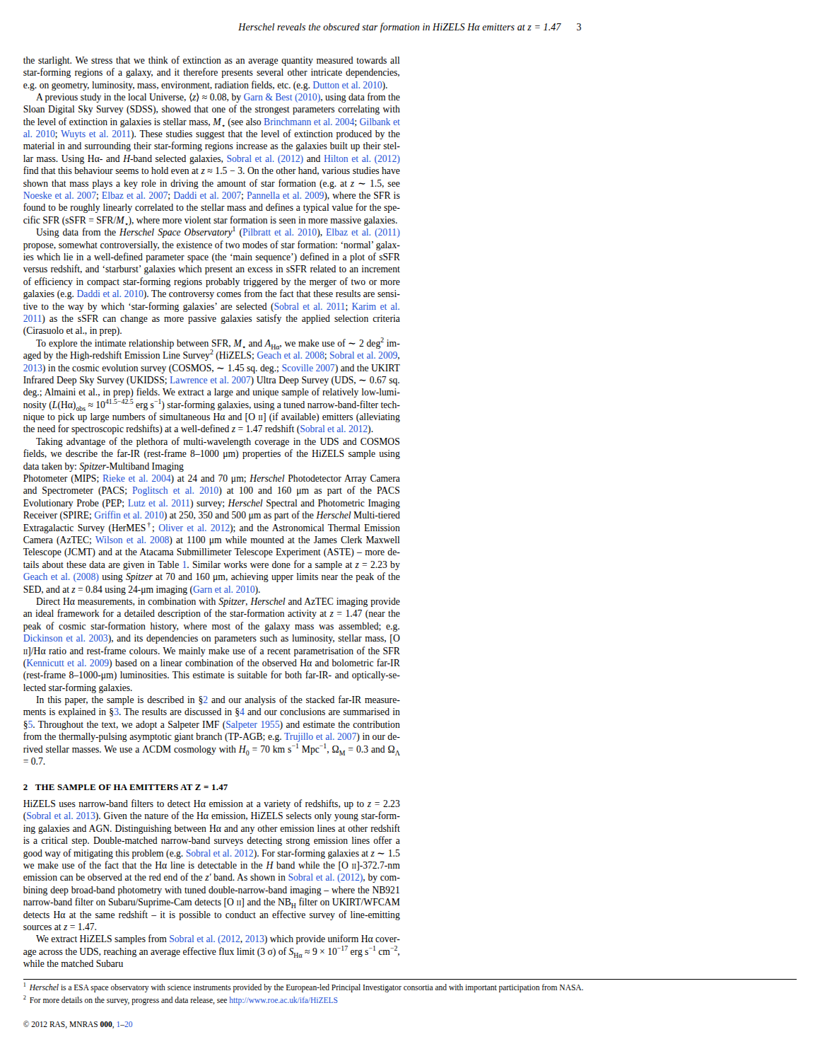Herschel reveals the obscured star formation in HiZELS Hα emitters at z = 1.473
the starlight. We stress that we think of extinction as an average quantity measured towards all star-forming regions of a galaxy, and it therefore presents several other intricate dependencies, e.g. on geometry, luminosity, mass, environment, radiation fields, etc. (e.g. Dutton et al. 2010).
A previous study in the local Universe, ⟨z⟩ ≈ 0.08, by Garn & Best (2010), using data from the Sloan Digital Sky Survey (SDSS), showed that one of the strongest parameters correlating with the level of extinction in galaxies is stellar mass, M⋆ (see also Brinchmann et al. 2004; Gilbank et al. 2010; Wuyts et al. 2011). These studies suggest that the level of extinction produced by the material in and surrounding their star-forming regions increase as the galaxies built up their stellar mass. Using Hα- and H-band selected galaxies, Sobral et al. (2012) and Hilton et al. (2012) find that this behaviour seems to hold even at z ≈ 1.5 − 3. On the other hand, various studies have shown that mass plays a key role in driving the amount of star formation (e.g. at z ∼ 1.5, see Noeske et al. 2007; Elbaz et al. 2007; Daddi et al. 2007; Pannella et al. 2009), where the SFR is found to be roughly linearly correlated to the stellar mass and defines a typical value for the specific SFR (sSFR = SFR/M⋆), where more violent star formation is seen in more massive galaxies.
Using data from the Herschel Space Observatory1 (Pilbratt et al. 2010), Elbaz et al. (2011) propose, somewhat controversially, the existence of two modes of star formation: ‘normal’ galaxies which lie in a well-defined parameter space (the ‘main sequence’) defined in a plot of sSFR versus redshift, and ‘starburst’ galaxies which present an excess in sSFR related to an increment of efficiency in compact star-forming regions probably triggered by the merger of two or more galaxies (e.g. Daddi et al. 2010). The controversy comes from the fact that these results are sensitive to the way by which ‘star-forming galaxies’ are selected (Sobral et al. 2011; Karim et al. 2011) as the sSFR can change as more passive galaxies satisfy the applied selection criteria (Cirasuolo et al., in prep).
To explore the intimate relationship between SFR, M⋆ and AHα, we make use of ∼ 2 deg2 imaged by the High-redshift Emission Line Survey2 (HiZELS; Geach et al. 2008; Sobral et al. 2009, 2013) in the cosmic evolution survey (COSMOS, ∼ 1.45 sq. deg.; Scoville 2007) and the UKIRT Infrared Deep Sky Survey (UKIDSS; Lawrence et al. 2007) Ultra Deep Survey (UDS, ∼ 0.67 sq. deg.; Almaini et al., in prep) fields. We extract a large and unique sample of relatively low-luminosity (L(Hα)obs ≈ 1041.5−42.5 erg s−1) star-forming galaxies, using a tuned narrow-band-filter technique to pick up large numbers of simultaneous Hα and [O ii] (if available) emitters (alleviating the need for spectroscopic redshifts) at a well-defined z = 1.47 redshift (Sobral et al. 2012).
Taking advantage of the plethora of multi-wavelength coverage in the UDS and COSMOS fields, we describe the far-IR (rest-frame 8–1000 μm) properties of the HiZELS sample using data taken by: Spitzer-Multiband Imaging
Photometer (MIPS; Rieke et al. 2004) at 24 and 70 μm; Herschel Photodetector Array Camera and Spectrometer (PACS; Poglitsch et al. 2010) at 100 and 160 μm as part of the PACS Evolutionary Probe (PEP; Lutz et al. 2011) survey; Herschel Spectral and Photometric Imaging Receiver (SPIRE; Griffin et al. 2010) at 250, 350 and 500 μm as part of the Herschel Multi-tiered Extragalactic Survey (HerMES†; Oliver et al. 2012); and the Astronomical Thermal Emission Camera (AzTEC; Wilson et al. 2008) at 1100 μm while mounted at the James Clerk Maxwell Telescope (JCMT) and at the Atacama Submillimeter Telescope Experiment (ASTE) – more details about these data are given in Table 1. Similar works were done for a sample at z = 2.23 by Geach et al. (2008) using Spitzer at 70 and 160 μm, achieving upper limits near the peak of the SED, and at z = 0.84 using 24-μm imaging (Garn et al. 2010).
Direct Hα measurements, in combination with Spitzer, Herschel and AzTEC imaging provide an ideal framework for a detailed description of the star-formation activity at z = 1.47 (near the peak of cosmic star-formation history, where most of the galaxy mass was assembled; e.g. Dickinson et al. 2003), and its dependencies on parameters such as luminosity, stellar mass, [O ii]/Hα ratio and rest-frame colours. We mainly make use of a recent parametrisation of the SFR (Kennicutt et al. 2009) based on a linear combination of the observed Hα and bolometric far-IR (rest-frame 8–1000-μm) luminosities. This estimate is suitable for both far-IR- and optically-selected star-forming galaxies.
In this paper, the sample is described in §2 and our analysis of the stacked far-IR measurements is explained in §3. The results are discussed in §4 and our conclusions are summarised in §5. Throughout the text, we adopt a Salpeter IMF (Salpeter 1955) and estimate the contribution from the thermally-pulsing asymptotic giant branch (TP-AGB; e.g. Trujillo et al. 2007) in our derived stellar masses. We use a ΛCDM cosmology with H0 = 70 km s−1 Mpc−1, ΩM = 0.3 and ΩΛ = 0.7.
2 The sample of Hα emitters at z = 1.47
HiZELS uses narrow-band filters to detect Hα emission at a variety of redshifts, up to z = 2.23 (Sobral et al. 2013). Given the nature of the Hα emission, HiZELS selects only young star-forming galaxies and AGN. Distinguishing between Hα and any other emission lines at other redshift is a critical step. Double-matched narrow-band surveys detecting strong emission lines offer a good way of mitigating this problem (e.g. Sobral et al. 2012). For star-forming galaxies at z ∼ 1.5 we make use of the fact that the Hα line is detectable in the H band while the [O ii]-372.7-nm emission can be observed at the red end of the z′ band. As shown in Sobral et al. (2012), by combining deep broad-band photometry with tuned double-narrow-band imaging – where the NB921 narrow-band filter on Subaru/Suprime-Cam detects [O ii] and the NBH filter on UKIRT/WFCAM detects Hα at the same redshift – it is possible to conduct an effective survey of line-emitting sources at z = 1.47.
We extract HiZELS samples from Sobral et al. (2012, 2013) which provide uniform Hα coverage across the UDS, reaching an average effective flux limit (3 σ) of SHα ≈ 9 × 10−17 erg s−1 cm−2, while the matched Subaru
1 Herschel is a ESA space observatory with science instruments provided by the European-led Principal Investigator consortia and with important participation from NASA.
2 For more details on the survey, progress and data release, see http://www.roe.ac.uk/ifa/HiZELS
© 2012 RAS, MNRAS 000, 1–20